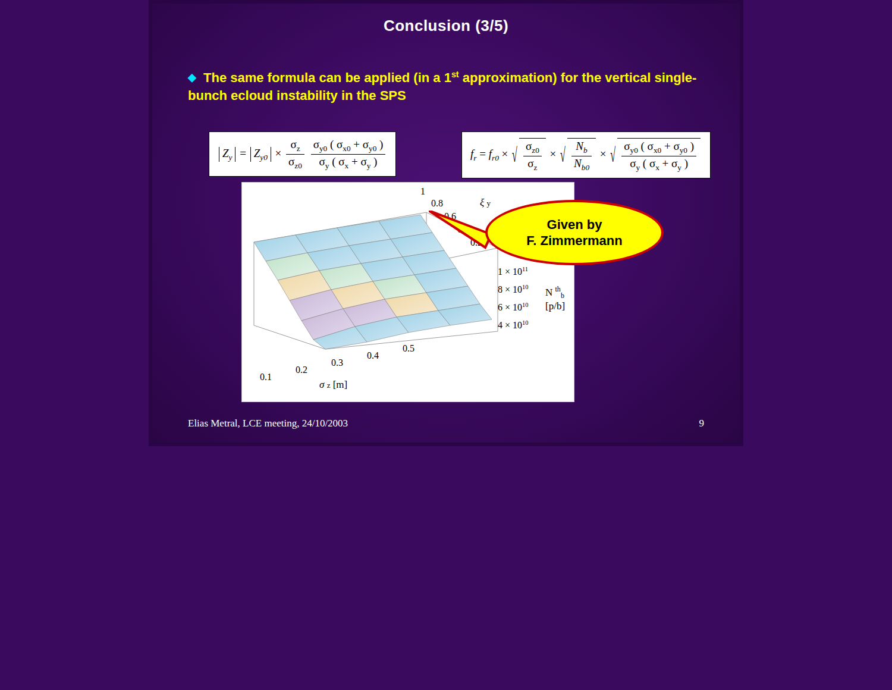Conclusion (3/5)
◆The same formula can be applied (in a 1st approximation) for the vertical single-bunch ecloud instability in the SPS
Zy = Zy0 × σz σz0 σy0 ( σx0 + σy0 ) σy ( σx + σy )
fr = fr0 × σz0 σz × Nb Nb0 × σy0 ( σx0 + σy0 ) σy ( σx + σy )
1 0.8 0.6 0.4 0.2 ξ y 1 × 1011 8 × 1010 6 × 1010 4 × 1010 N th b [p/b] 0.1 0.2 0.3 0.4 0.5 σ z [m]
Given by
F. Zimmermann
Elias Metral, LCE meeting, 24/10/2003
9